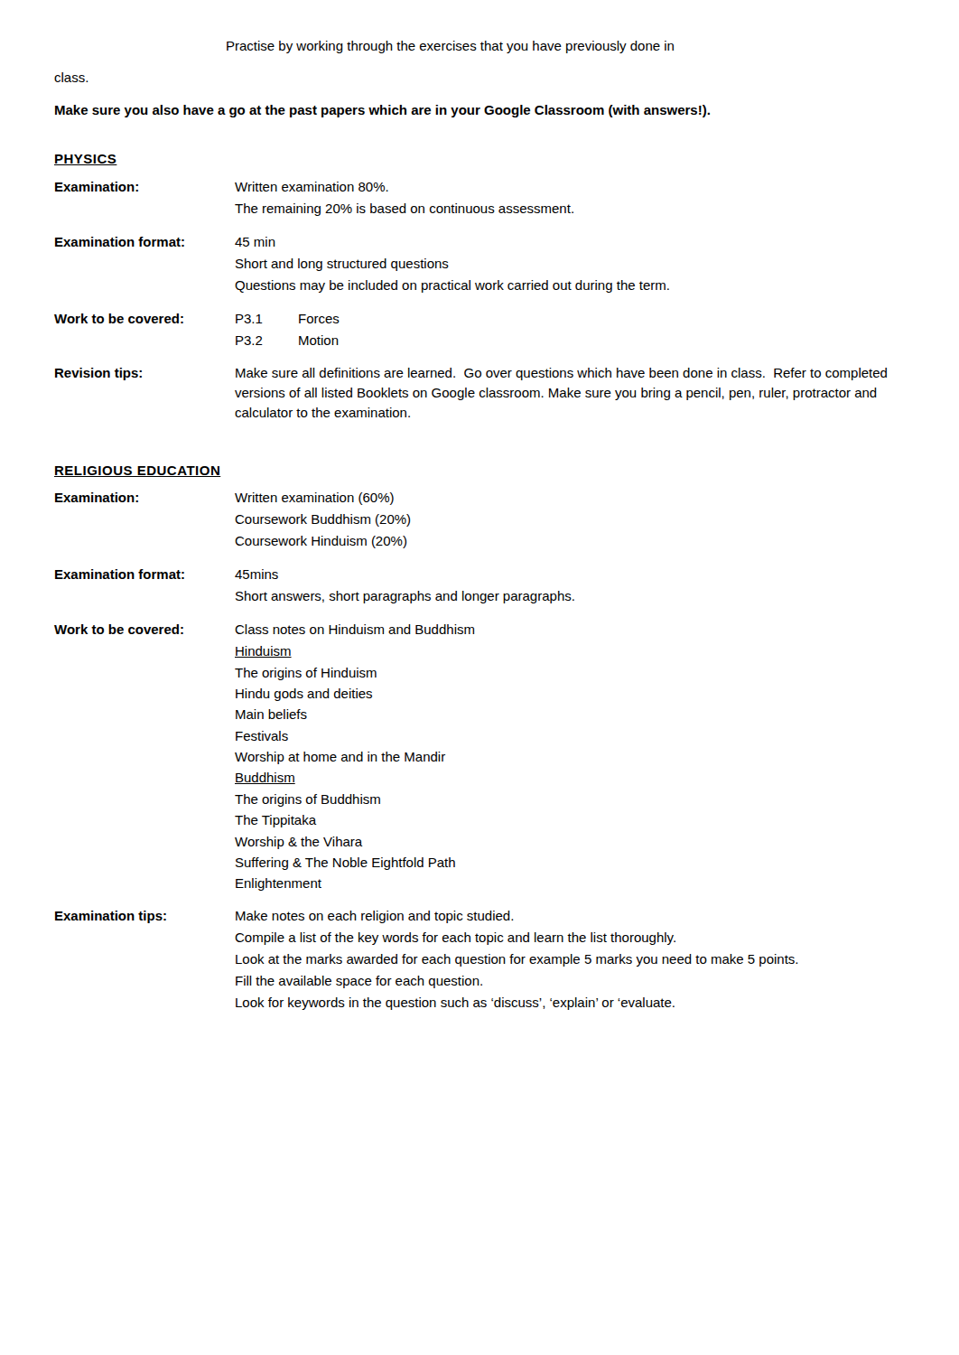Practise by working through the exercises that you have previously done in
class.
Make sure you also have a go at the past papers which are in your Google Classroom (with answers!).
Physics
| Examination: | Written examination 80%. The remaining 20% is based on continuous assessment. |
| Examination format: | 45 min Short and long structured questions Questions may be included on practical work carried out during the term. |
| Work to be covered: | P3.1 Forces P3.2 Motion |
| Revision tips: | Make sure all definitions are learned. Go over questions which have been done in class. Refer to completed versions of all listed Booklets on Google classroom. Make sure you bring a pencil, pen, ruler, protractor and calculator to the examination. |
Religious Education
| Examination: | Written examination (60%) Coursework Buddhism (20%) Coursework Hinduism (20%) |
| Examination format: | 45mins Short answers, short paragraphs and longer paragraphs. |
| Work to be covered: | Class notes on Hinduism and Buddhism Hinduism The origins of Hinduism Hindu gods and deities Main beliefs Festivals Worship at home and in the Mandir Buddhism The origins of Buddhism The Tippitaka Worship & the Vihara Suffering & The Noble Eightfold Path Enlightenment |
| Examination tips: | Make notes on each religion and topic studied. Compile a list of the key words for each topic and learn the list thoroughly. Look at the marks awarded for each question for example 5 marks you need to make 5 points. Fill the available space for each question. Look for keywords in the question such as ‘discuss’, ‘explain’ or ‘evaluate. |